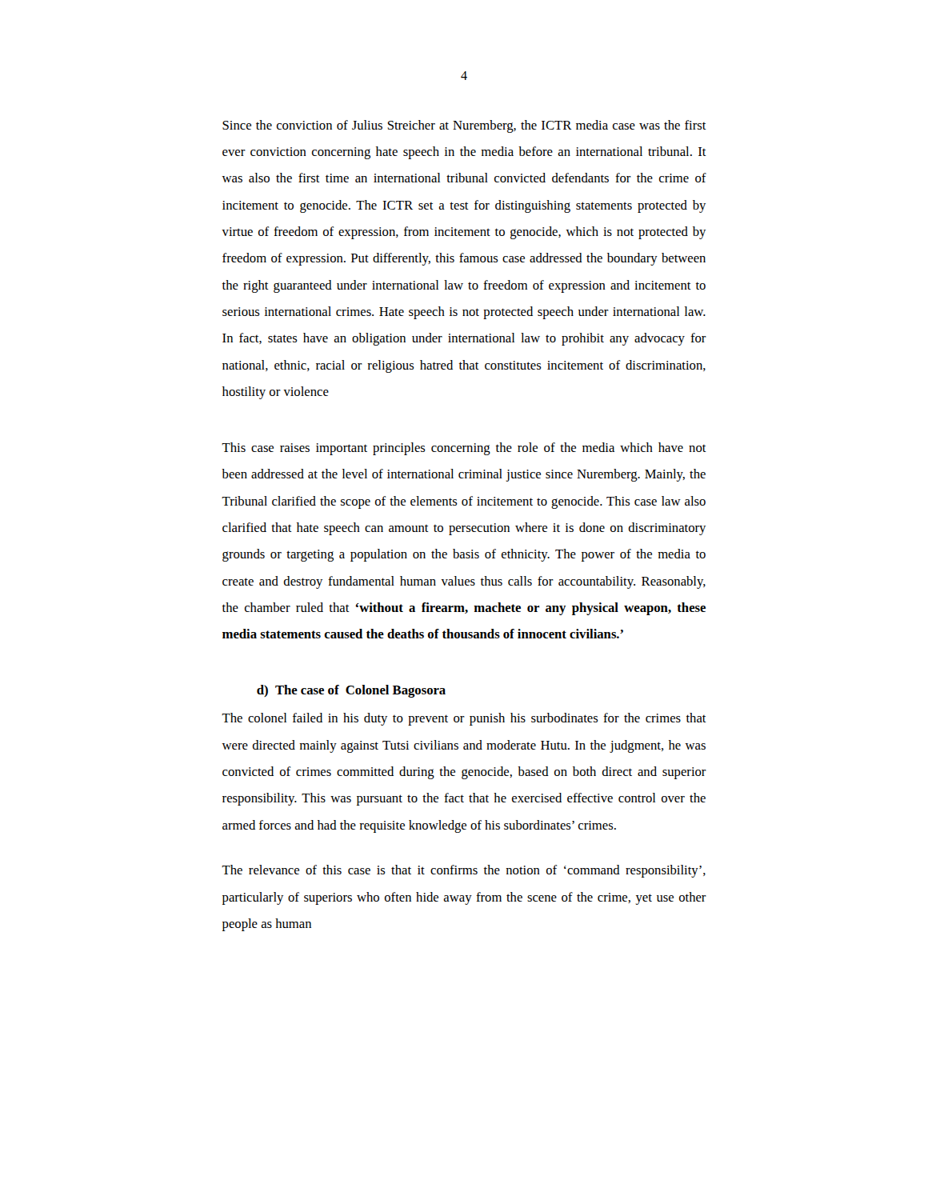4
Since the conviction of Julius Streicher at Nuremberg, the ICTR media case was the first ever conviction concerning hate speech in the media before an international tribunal. It was also the first time an international tribunal convicted defendants for the crime of incitement to genocide. The ICTR set a test for distinguishing statements protected by virtue of freedom of expression, from incitement to genocide, which is not protected by freedom of expression. Put differently, this famous case addressed the boundary between the right guaranteed under international law to freedom of expression and incitement to serious international crimes. Hate speech is not protected speech under international law. In fact, states have an obligation under international law to prohibit any advocacy for national, ethnic, racial or religious hatred that constitutes incitement of discrimination, hostility or violence
This case raises important principles concerning the role of the media which have not been addressed at the level of international criminal justice since Nuremberg. Mainly, the Tribunal clarified the scope of the elements of incitement to genocide. This case law also clarified that hate speech can amount to persecution where it is done on discriminatory grounds or targeting a population on the basis of ethnicity. The power of the media to create and destroy fundamental human values thus calls for accountability. Reasonably, the chamber ruled that ‘without a firearm, machete or any physical weapon, these media statements caused the deaths of thousands of innocent civilians.’
d) The case of Colonel Bagosora
The colonel failed in his duty to prevent or punish his surbodinates for the crimes that were directed mainly against Tutsi civilians and moderate Hutu. In the judgment, he was convicted of crimes committed during the genocide, based on both direct and superior responsibility. This was pursuant to the fact that he exercised effective control over the armed forces and had the requisite knowledge of his subordinates’ crimes.
The relevance of this case is that it confirms the notion of ‘command responsibility’, particularly of superiors who often hide away from the scene of the crime, yet use other people as human